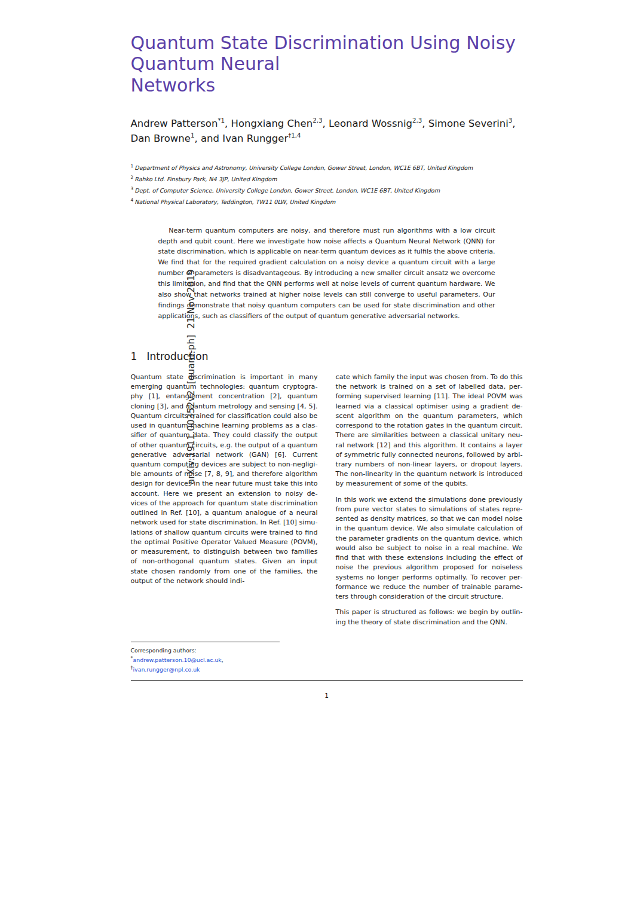arXiv:1911.00352v2 [quant-ph] 21 Nov 2019
Quantum State Discrimination Using Noisy Quantum Neural
Networks
Andrew Patterson*1, Hongxiang Chen2,3, Leonard Wossnig2,3, Simone Severini3, Dan Browne1, and Ivan Rungger†1,4
1Department of Physics and Astronomy, University College London, Gower Street, London, WC1E 6BT, United Kingdom
2Rahko Ltd. Finsbury Park, N4 3JP, United Kingdom
3Dept. of Computer Science, University College London, Gower Street, London, WC1E 6BT, United Kingdom
4National Physical Laboratory, Teddington, TW11 0LW, United Kingdom
Near-term quantum computers are noisy, and therefore must run algorithms with a low circuit depth and qubit count. Here we investigate how noise affects a Quantum Neural Network (QNN) for state discrimination, which is applicable on near-term quantum devices as it fulfils the above criteria. We find that for the required gradient calculation on a noisy device a quantum circuit with a large number of parameters is disadvantageous. By introducing a new smaller circuit ansatz we overcome this limitation, and find that the QNN performs well at noise levels of current quantum hardware. We also show that networks trained at higher noise levels can still converge to useful parameters. Our findings demonstrate that noisy quantum computers can be used for state discrimination and other applications, such as classifiers of the output of quantum generative adversarial networks.
1 Introduction
Quantum state discrimination is important in many emerging quantum technologies: quantum cryptography [1], entanglement concentration [2], quantum cloning [3], and quantum metrology and sensing [4, 5]. Quantum circuits trained for classification could also be used in quantum machine learning problems as a classifier of quantum data. They could classify the output of other quantum circuits, e.g. the output of a quantum generative adversarial network (GAN) [6]. Current quantum computing devices are subject to non-negligible amounts of noise [7, 8, 9], and therefore algorithm design for devices in the near future must take this into account. Here we present an extension to noisy devices of the approach for quantum state discrimination outlined in Ref. [10], a quantum analogue of a neural network used for state discrimination. In Ref. [10] simulations of shallow quantum circuits were trained to find the optimal Positive Operator Valued Measure (POVM), or measurement, to distinguish between two families of non-orthogonal quantum states. Given an input state chosen randomly from one of the families, the output of the network should indi-
cate which family the input was chosen from. To do this the network is trained on a set of labelled data, performing supervised learning [11]. The ideal POVM was learned via a classical optimiser using a gradient descent algorithm on the quantum parameters, which correspond to the rotation gates in the quantum circuit. There are similarities between a classical unitary neural network [12] and this algorithm. It contains a layer of symmetric fully connected neurons, followed by arbitrary numbers of non-linear layers, or dropout layers. The non-linearity in the quantum network is introduced by measurement of some of the qubits.
In this work we extend the simulations done previously from pure vector states to simulations of states represented as density matrices, so that we can model noise in the quantum device. We also simulate calculation of the parameter gradients on the quantum device, which would also be subject to noise in a real machine. We find that with these extensions including the effect of noise the previous algorithm proposed for noiseless systems no longer performs optimally. To recover performance we reduce the number of trainable parameters through consideration of the circuit structure.
This paper is structured as follows: we begin by outlining the theory of state discrimination and the QNN.
Corresponding authors:
*andrew.patterson.10@ucl.ac.uk,
†ivan.rungger@npl.co.uk
1